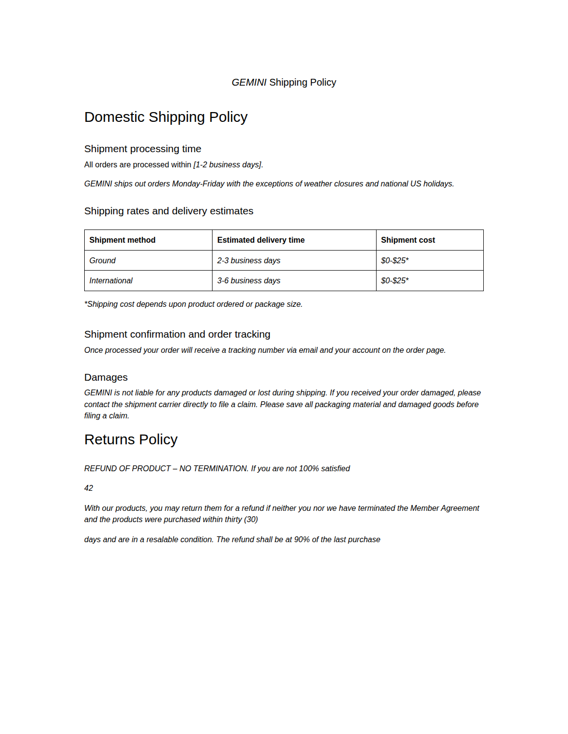GEMINI Shipping Policy
Domestic Shipping Policy
Shipment processing time
All orders are processed within [1-2 business days].
GEMINI ships out orders Monday-Friday with the exceptions of weather closures and national US holidays.
Shipping rates and delivery estimates
| Shipment method | Estimated delivery time | Shipment cost |
| --- | --- | --- |
| Ground | 2-3 business days | $0-$25* |
| International | 3-6 business days | $0-$25* |
*Shipping cost depends upon product ordered or package size.
Shipment confirmation and order tracking
Once processed your order will receive a tracking number via email and your account on the order page.
Damages
GEMINI is not liable for any products damaged or lost during shipping. If you received your order damaged, please contact the shipment carrier directly to file a claim. Please save all packaging material and damaged goods before filing a claim.
Returns Policy
REFUND OF PRODUCT – NO TERMINATION. If you are not 100% satisfied
42
With our products, you may return them for a refund if neither you nor we have terminated the Member Agreement and the products were purchased within thirty (30)
days and are in a resalable condition. The refund shall be at 90% of the last purchase